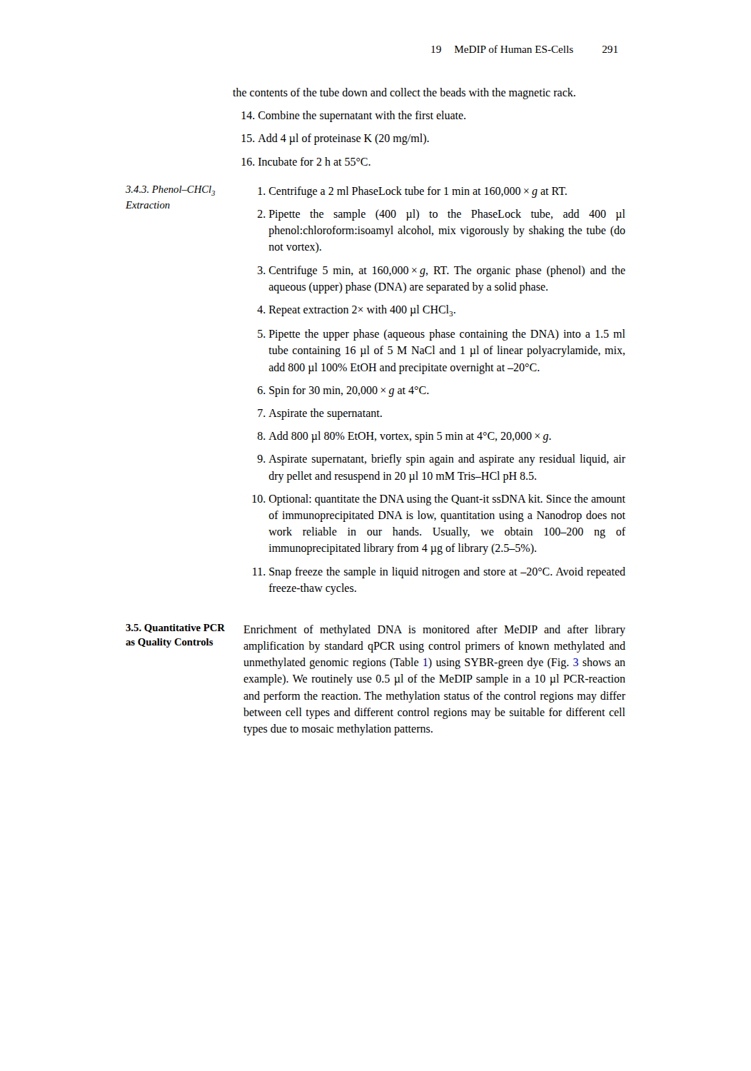19 MeDIP of Human ES-Cells291
the contents of the tube down and collect the beads with the magnetic rack.
Combine the supernatant with the first eluate.
Add 4 µl of proteinase K (20 mg/ml).
Incubate for 2 h at 55°C.
3.4.3. Phenol–CHCl3 Extraction
Centrifuge a 2 ml PhaseLock tube for 1 min at 160,000 × g at RT.
Pipette the sample (400 µl) to the PhaseLock tube, add 400 µl phenol:chloroform:isoamyl alcohol, mix vigorously by shaking the tube (do not vortex).
Centrifuge 5 min, at 160,000 × g, RT. The organic phase (phenol) and the aqueous (upper) phase (DNA) are separated by a solid phase.
Repeat extraction 2× with 400 µl CHCl3.
Pipette the upper phase (aqueous phase containing the DNA) into a 1.5 ml tube containing 16 µl of 5 M NaCl and 1 µl of linear polyacrylamide, mix, add 800 µl 100% EtOH and precipitate overnight at –20°C.
Spin for 30 min, 20,000 × g at 4°C.
Aspirate the supernatant.
Add 800 µl 80% EtOH, vortex, spin 5 min at 4°C, 20,000 × g.
Aspirate supernatant, briefly spin again and aspirate any residual liquid, air dry pellet and resuspend in 20 µl 10 mM Tris–HCl pH 8.5.
Optional: quantitate the DNA using the Quant-it ssDNA kit. Since the amount of immunoprecipitated DNA is low, quantitation using a Nanodrop does not work reliable in our hands. Usually, we obtain 100–200 ng of immunoprecipitated library from 4 µg of library (2.5–5%).
Snap freeze the sample in liquid nitrogen and store at –20°C. Avoid repeated freeze-thaw cycles.
3.5. Quantitative PCR as Quality Controls
Enrichment of methylated DNA is monitored after MeDIP and after library amplification by standard qPCR using control primers of known methylated and unmethylated genomic regions (Table 1) using SYBR-green dye (Fig. 3 shows an example). We routinely use 0.5 µl of the MeDIP sample in a 10 µl PCR-reaction and perform the reaction. The methylation status of the control regions may differ between cell types and different control regions may be suitable for different cell types due to mosaic methylation patterns.